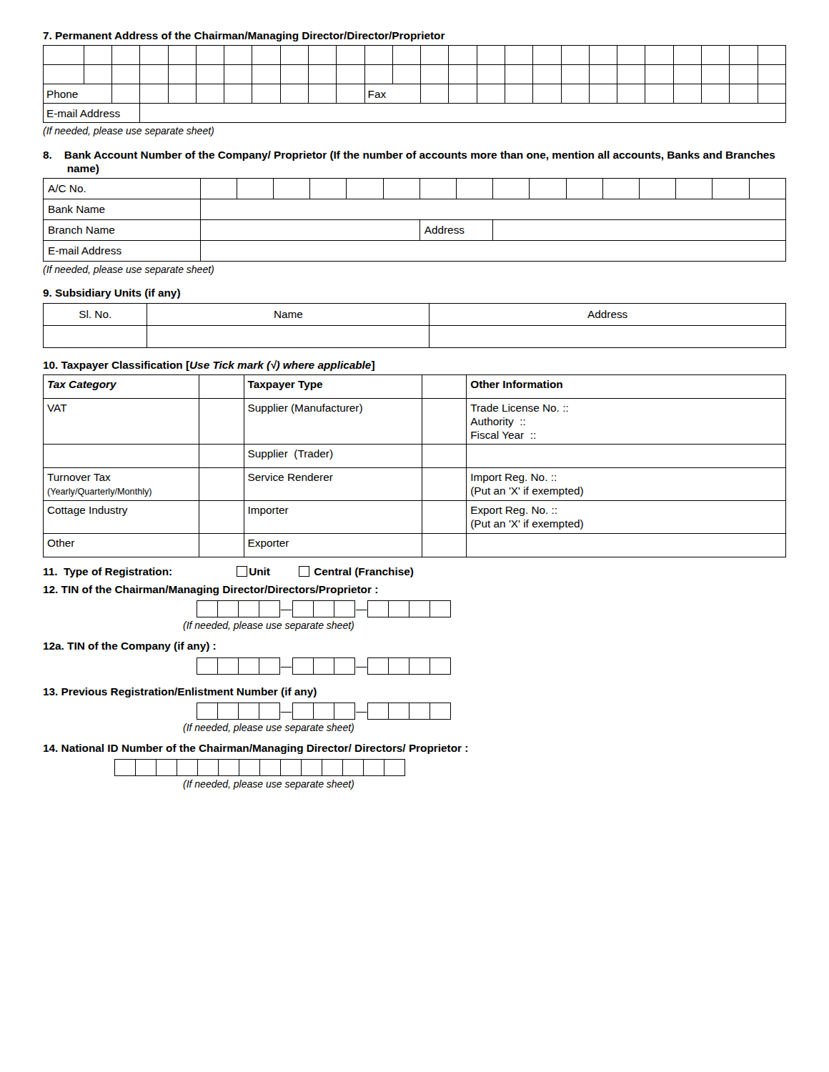7. Permanent Address of the Chairman/Managing Director/Director/Proprietor
| Phone | | | | | | | | | | Fax | | | | | | | | | | | | | |
| E-mail Address | |
(If needed, please use separate sheet)
8. Bank Account Number of the Company/ Proprietor (If the number of accounts more than one, mention all accounts, Banks and Branches name)
| A/C No. | | | | | | | | | | | | | | | | |
| Bank Name | |
| Branch Name | | Address | |
| E-mail Address | |
(If needed, please use separate sheet)
9. Subsidiary Units (if any)
| Sl. No. | Name | Address |
| --- | --- | --- |
10. Taxpayer Classification [Use Tick mark (√) where applicable]
| Tax Category | | Taxpayer Type | | Other Information |
| VAT | | Supplier (Manufacturer) | | Trade License No. :: Authority :: Fiscal Year :: |
| | | Supplier (Trader) | | |
| Turnover Tax (Yearly/Quarterly/Monthly) | | Service Renderer | | Import Reg. No. :: (Put an 'X' if exempted) |
| Cottage Industry | | Importer | | Export Reg. No. :: (Put an 'X' if exempted) |
| Other | | Exporter | | |
11. Type of Registration: Unit Central (Franchise)
12. TIN of the Chairman/Managing Director/Directors/Proprietor :
| | | | | — | | | | — | | | | |
(If needed, please use separate sheet)
12a. TIN of the Company (if any) :
| | | | | — | | | | — | | | | |
13. Previous Registration/Enlistment Number (if any)
| | | | | — | | | | — | | | | |
(If needed, please use separate sheet)
14. National ID Number of the Chairman/Managing Director/ Directors/ Proprietor :
(If needed, please use separate sheet)